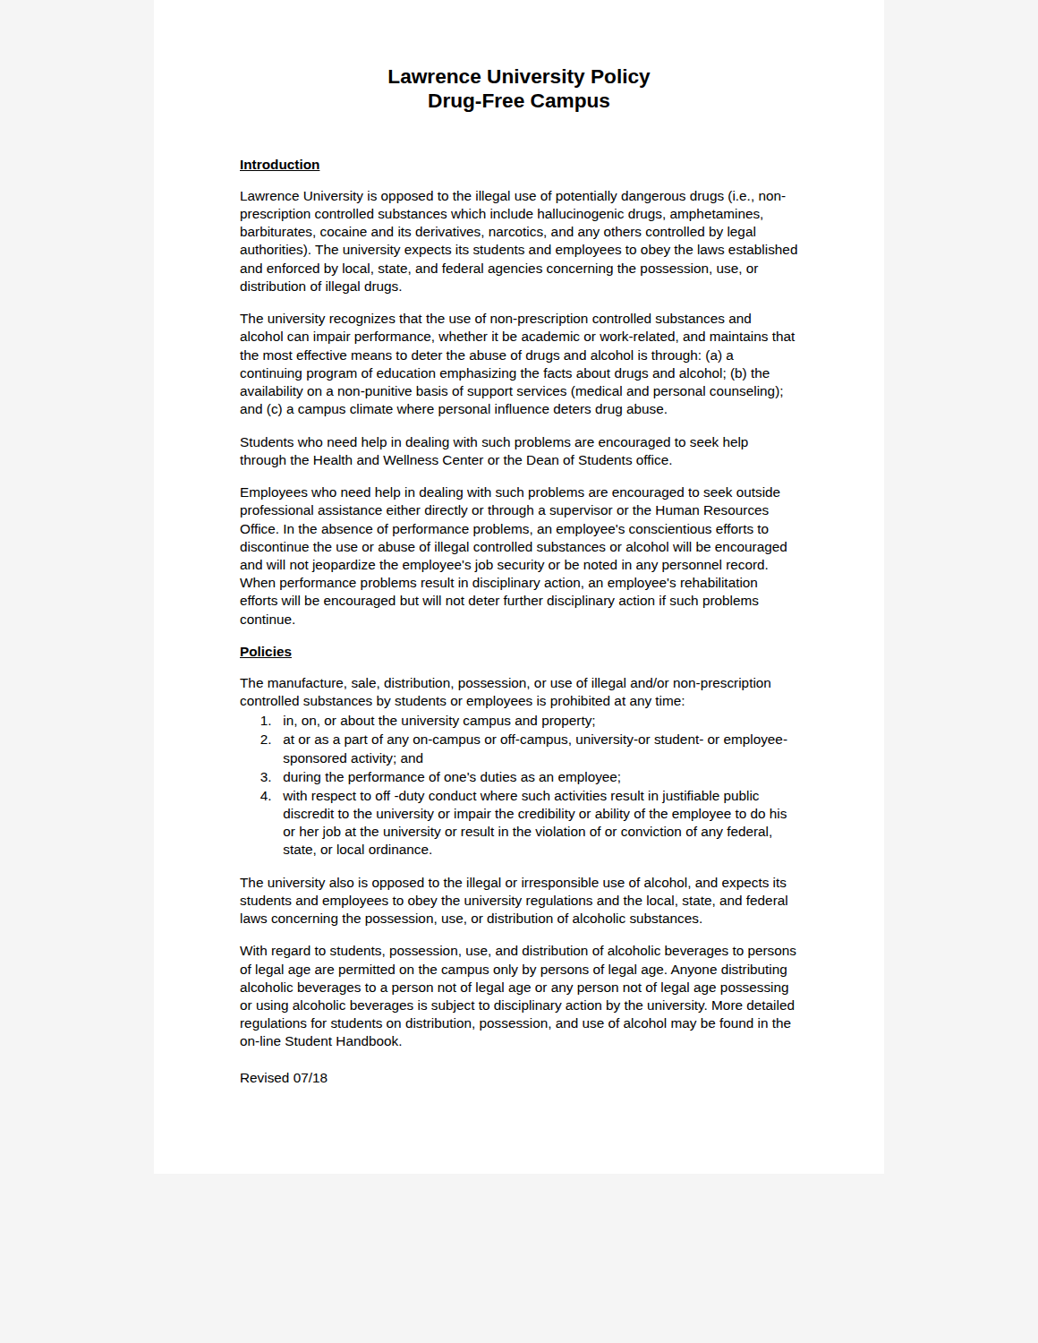Lawrence University Policy
Drug-Free Campus
Introduction
Lawrence University is opposed to the illegal use of potentially dangerous drugs (i.e., non-prescription controlled substances which include hallucinogenic drugs, amphetamines, barbiturates, cocaine and its derivatives, narcotics, and any others controlled by legal authorities). The university expects its students and employees to obey the laws established and enforced by local, state, and federal agencies concerning the possession, use, or distribution of illegal drugs.
The university recognizes that the use of non-prescription controlled substances and alcohol can impair performance, whether it be academic or work-related, and maintains that the most effective means to deter the abuse of drugs and alcohol is through: (a) a continuing program of education emphasizing the facts about drugs and alcohol; (b) the availability on a non-punitive basis of support services (medical and personal counseling); and (c) a campus climate where personal influence deters drug abuse.
Students who need help in dealing with such problems are encouraged to seek help through the Health and Wellness Center or the Dean of Students office.
Employees who need help in dealing with such problems are encouraged to seek outside professional assistance either directly or through a supervisor or the Human Resources Office. In the absence of performance problems, an employee's conscientious efforts to discontinue the use or abuse of illegal controlled substances or alcohol will be encouraged and will not jeopardize the employee's job security or be noted in any personnel record. When performance problems result in disciplinary action, an employee's rehabilitation efforts will be encouraged but will not deter further disciplinary action if such problems continue.
Policies
The manufacture, sale, distribution, possession, or use of illegal and/or non-prescription controlled substances by students or employees is prohibited at any time:
in, on, or about the university campus and property;
at or as a part of any on-campus or off-campus, university-or student- or employee-sponsored activity; and
during the performance of one's duties as an employee;
with respect to off -duty conduct where such activities result in justifiable public discredit to the university or impair the credibility or ability of the employee to do his or her job at the university or result in the violation of or conviction of any federal, state, or local ordinance.
The university also is opposed to the illegal or irresponsible use of alcohol, and expects its students and employees to obey the university regulations and the local, state, and federal laws concerning the possession, use, or distribution of alcoholic substances.
With regard to students, possession, use, and distribution of alcoholic beverages to persons of legal age are permitted on the campus only by persons of legal age. Anyone distributing alcoholic beverages to a person not of legal age or any person not of legal age possessing or using alcoholic beverages is subject to disciplinary action by the university. More detailed regulations for students on distribution, possession, and use of alcohol may be found in the on-line Student Handbook.
Revised 07/18